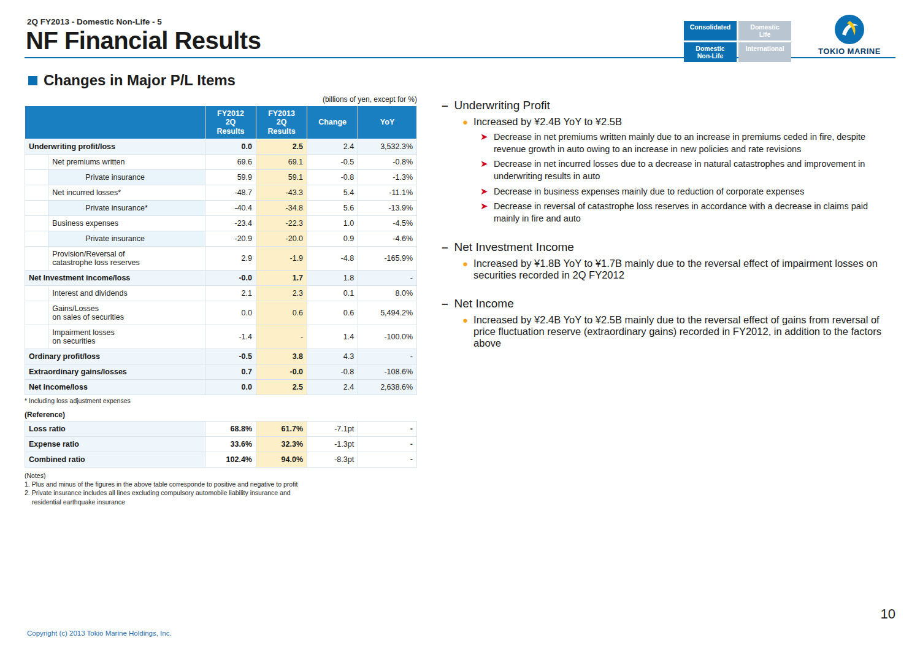2Q FY2013 - Domestic Non-Life - 5
NF Financial Results
Consolidated
Domestic
Life
Domestic
Non-Life
International
TOKIO MARINE
Changes in Major P/L Items
(billions of yen, except for %)
| | FY2012 2Q Results | FY2013 2Q Results | Change | YoY |
| --- | --- | --- | --- | --- |
| Underwriting profit/loss | 0.0 | 2.5 | 2.4 | 3,532.3% |
| | Net premiums written | 69.6 | 69.1 | -0.5 | -0.8% |
| | Private insurance | 59.9 | 59.1 | -0.8 | -1.3% |
| | Net incurred losses* | -48.7 | -43.3 | 5.4 | -11.1% |
| | Private insurance* | -40.4 | -34.8 | 5.6 | -13.9% |
| | Business expenses | -23.4 | -22.3 | 1.0 | -4.5% |
| | Private insurance | -20.9 | -20.0 | 0.9 | -4.6% |
| | Provision/Reversal of catastrophe loss reserves | 2.9 | -1.9 | -4.8 | -165.9% |
| Net Investment income/loss | -0.0 | 1.7 | 1.8 | - |
| | Interest and dividends | 2.1 | 2.3 | 0.1 | 8.0% |
| | Gains/Losses on sales of securities | 0.0 | 0.6 | 0.6 | 5,494.2% |
| | Impairment losses on securities | -1.4 | - | 1.4 | -100.0% |
| Ordinary profit/loss | -0.5 | 3.8 | 4.3 | - |
| Extraordinary gains/losses | 0.7 | -0.0 | -0.8 | -108.6% |
| Net income/loss | 0.0 | 2.5 | 2.4 | 2,638.6% |
* Including loss adjustment expenses
(Reference)
| Loss ratio | 68.8% | 61.7% | -7.1pt | - |
| Expense ratio | 33.6% | 32.3% | -1.3pt | - |
| Combined ratio | 102.4% | 94.0% | -8.3pt | - |
(Notes)
1. Plus and minus of the figures in the above table corresponde to positive and negative to profit
2. Private insurance includes all lines excluding compulsory automobile liability insurance and
residential earthquake insurance
–
Underwriting Profit
●Increased by ¥2.4B YoY to ¥2.5B
➤Decrease in net premiums written mainly due to an increase in premiums ceded in fire, despite revenue growth in auto owing to an increase in new policies and rate revisions
➤Decrease in net incurred losses due to a decrease in natural catastrophes and improvement in underwriting results in auto
➤Decrease in business expenses mainly due to reduction of corporate expenses
➤Decrease in reversal of catastrophe loss reserves in accordance with a decrease in claims paid mainly in fire and auto
–
Net Investment Income
●Increased by ¥1.8B YoY to ¥1.7B mainly due to the reversal effect of impairment losses on securities recorded in 2Q FY2012
–
Net Income
●Increased by ¥2.4B YoY to ¥2.5B mainly due to the reversal effect of gains from reversal of price fluctuation reserve (extraordinary gains) recorded in FY2012, in addition to the factors above
10
Copyright (c) 2013 Tokio Marine Holdings, Inc.